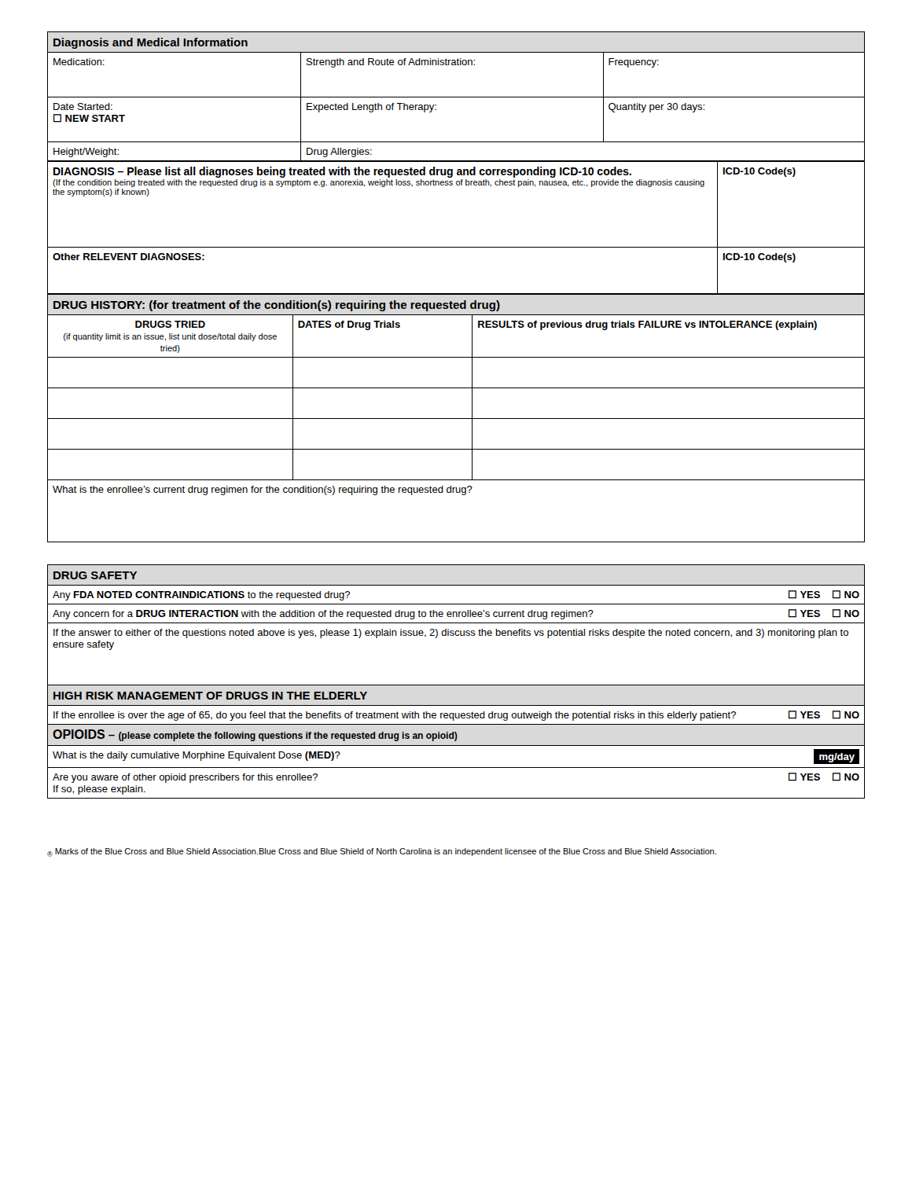| Diagnosis and Medical Information |
| Medication: | Strength and Route of Administration: | Frequency: |
| Date Started: ☐ NEW START | Expected Length of Therapy: | Quantity per 30 days: |
| Height/Weight: | Drug Allergies: |
| DIAGNOSIS – Please list all diagnoses being treated with the requested drug and corresponding ICD-10 codes. (If the condition being treated with the requested drug is a symptom e.g. anorexia, weight loss, shortness of breath, chest pain, nausea, etc., provide the diagnosis causing the symptom(s) if known) | ICD-10 Code(s) |
| Other RELEVENT DIAGNOSES: | ICD-10 Code(s) |
| DRUG HISTORY: ( for treatment of the condition(s) requiring the requested drug) |
| DRUGS TRIED (if quantity limit is an issue, list unit dose/total daily dose tried) | DATES of Drug Trials | RESULTS of previous drug trials FAILURE vs INTOLERANCE (explain) |
| What is the enrollee’s current drug regimen for the condition(s) requiring the requested drug? |
| DRUG SAFETY |
| Any FDA NOTED CONTRAINDICATIONS to the requested drug? ☐ YES ☐ NO |
| Any concern for a DRUG INTERACTION with the addition of the requested drug to the enrollee’s current drug regimen? ☐ YES ☐ NO |
| If the answer to either of the questions noted above is yes, please 1) explain issue, 2) discuss the benefits vs potential risks despite the noted concern, and 3) monitoring plan to ensure safety |
| HIGH RISK MANAGEMENT OF DRUGS IN THE ELDERLY |
| If the enrollee is over the age of 65, do you feel that the benefits of treatment with the requested drug outweigh the potential risks in this elderly patient? ☐ YES ☐ NO |
| OPIOIDS – (please complete the following questions if the requested drug is an opioid) |
| What is the daily cumulative Morphine Equivalent Dose (MED) ? mg/day |
| Are you aware of other opioid prescribers for this enrollee? ☐ YES ☐ NO If so, please explain. |
® Marks of the Blue Cross and Blue Shield Association.Blue Cross and Blue Shield of North Carolina is an independent licensee of the Blue Cross and Blue Shield Association.